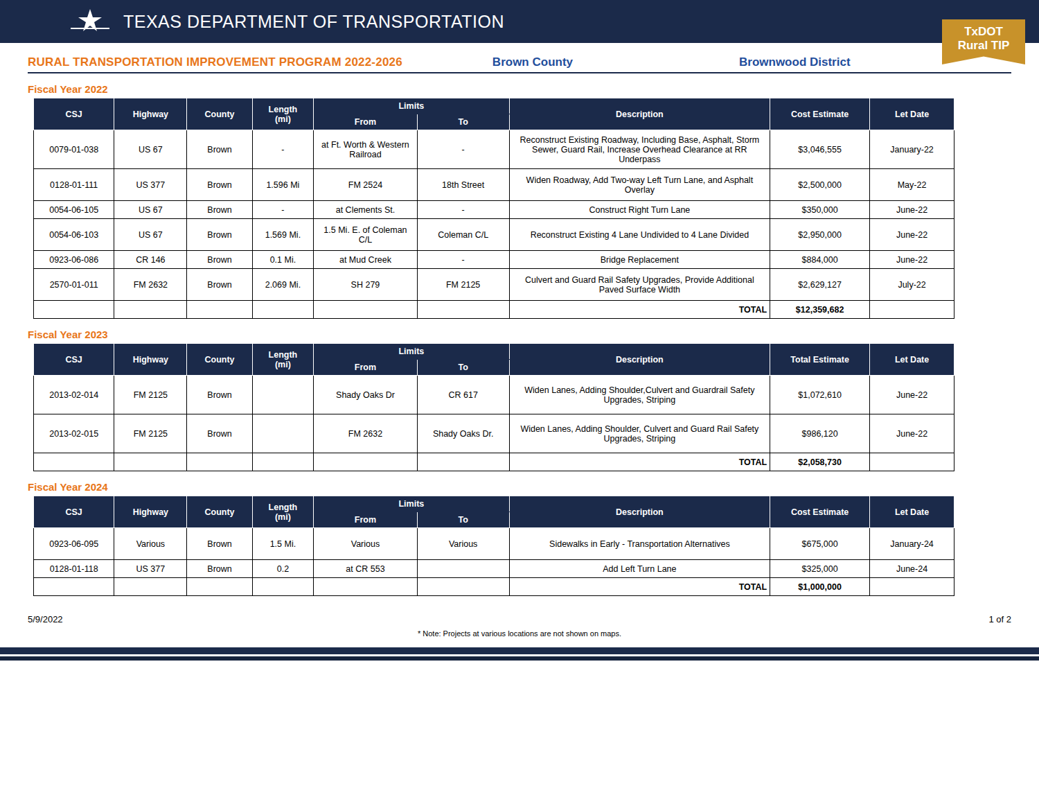TEXAS DEPARTMENT OF TRANSPORTATION
TxDOT
Rural TIP
RURAL TRANSPORTATION IMPROVEMENT PROGRAM 2022-2026
Brown County
Brownwood District
Fiscal Year 2022
| CSJ | Highway | County | Length (mi) | Limits | Description | Cost Estimate | Let Date |
| --- | --- | --- | --- | --- | --- | --- | --- |
| From | To |
| 0079-01-038 | US 67 | Brown | - | at Ft. Worth & Western Railroad | - | Reconstruct Existing Roadway, Including Base, Asphalt, Storm Sewer, Guard Rail, Increase Overhead Clearance at RR Underpass | $3,046,555 | January-22 |
| 0128-01-111 | US 377 | Brown | 1.596 Mi | FM 2524 | 18th Street | Widen Roadway, Add Two-way Left Turn Lane, and Asphalt Overlay | $2,500,000 | May-22 |
| 0054-06-105 | US 67 | Brown | - | at Clements St. | - | Construct Right Turn Lane | $350,000 | June-22 |
| 0054-06-103 | US 67 | Brown | 1.569 Mi. | 1.5 Mi. E. of Coleman C/L | Coleman C/L | Reconstruct Existing 4 Lane Undivided to 4 Lane Divided | $2,950,000 | June-22 |
| 0923-06-086 | CR 146 | Brown | 0.1 Mi. | at Mud Creek | - | Bridge Replacement | $884,000 | June-22 |
| 2570-01-011 | FM 2632 | Brown | 2.069 Mi. | SH 279 | FM 2125 | Culvert and Guard Rail Safety Upgrades, Provide Additional Paved Surface Width | $2,629,127 | July-22 |
| | | | | | | TOTAL | $12,359,682 | |
Fiscal Year 2023
| CSJ | Highway | County | Length (mi) | Limits | Description | Total Estimate | Let Date |
| --- | --- | --- | --- | --- | --- | --- | --- |
| From | To |
| 2013-02-014 | FM 2125 | Brown | | Shady Oaks Dr | CR 617 | Widen Lanes, Adding Shoulder,Culvert and Guardrail Safety Upgrades, Striping | $1,072,610 | June-22 |
| 2013-02-015 | FM 2125 | Brown | | FM 2632 | Shady Oaks Dr. | Widen Lanes, Adding Shoulder, Culvert and Guard Rail Safety Upgrades, Striping | $986,120 | June-22 |
| | | | | | | TOTAL | $2,058,730 | |
Fiscal Year 2024
| CSJ | Highway | County | Length (mi) | Limits | Description | Cost Estimate | Let Date |
| --- | --- | --- | --- | --- | --- | --- | --- |
| From | To |
| 0923-06-095 | Various | Brown | 1.5 Mi. | Various | Various | Sidewalks in Early - Transportation Alternatives | $675,000 | January-24 |
| 0128-01-118 | US 377 | Brown | 0.2 | at CR 553 | | Add Left Turn Lane | $325,000 | June-24 |
| | | | | | | TOTAL | $1,000,000 | |
5/9/2022
1 of 2
* Note: Projects at various locations are not shown on maps.